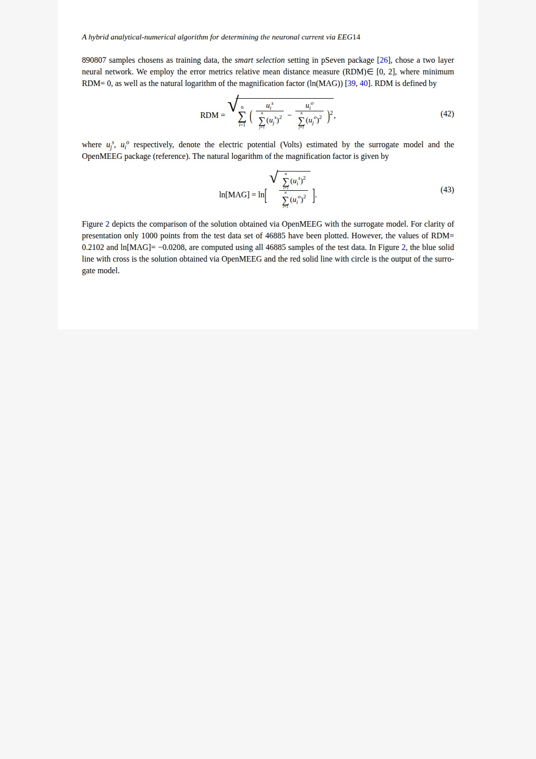A hybrid analytical-numerical algorithm for determining the neuronal current via EEG14
890807 samples chosens as training data, the smart selection setting in pSeven package [26], chose a two layer neural network. We employ the error metrics relative mean distance measure (RDM)∈ [0, 2], where minimum RDM= 0, as well as the natural logarithm of the magnification factor (ln(MAG)) [39, 40]. RDM is defined by
RDM = n∑i=1 ( uis n∑j=1(ujs)2 − uio n∑j=1(ujo)2 ) 2 ,
(42)
where ujs, uio respectively, denote the electric potential (Volts) estimated by the surrogate model and the OpenMEEG package (reference). The natural logarithm of the magnification factor is given by
ln[MAG] = ln[ n∑i=1(uis)2 n∑i=1(uio)2 ].
(43)
Figure 2 depicts the comparison of the solution obtained via OpenMEEG with the surrogate model. For clarity of presentation only 1000 points from the test data set of 46885 have been plotted. However, the values of RDM= 0.2102 and ln[MAG]= −0.0208, are computed using all 46885 samples of the test data. In Figure 2, the blue solid line with cross is the solution obtained via OpenMEEG and the red solid line with circle is the output of the surrogate model.